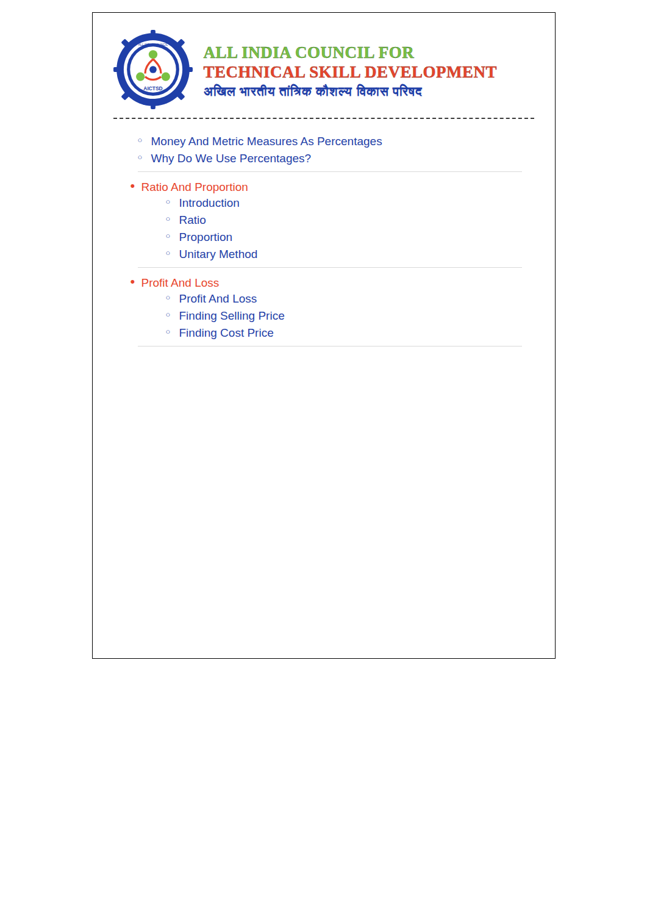AICTSD ALL INDIA COUNCIL
All India Council for
Technical Skill Development
अखिल भारतीय तांत्रिक कौशल्य विकास परिषद
Money And Metric Measures As Percentages
Why Do We Use Percentages?
Ratio And Proportion
Introduction
Ratio
Proportion
Unitary Method
Profit And Loss
Profit And Loss
Finding Selling Price
Finding Cost Price